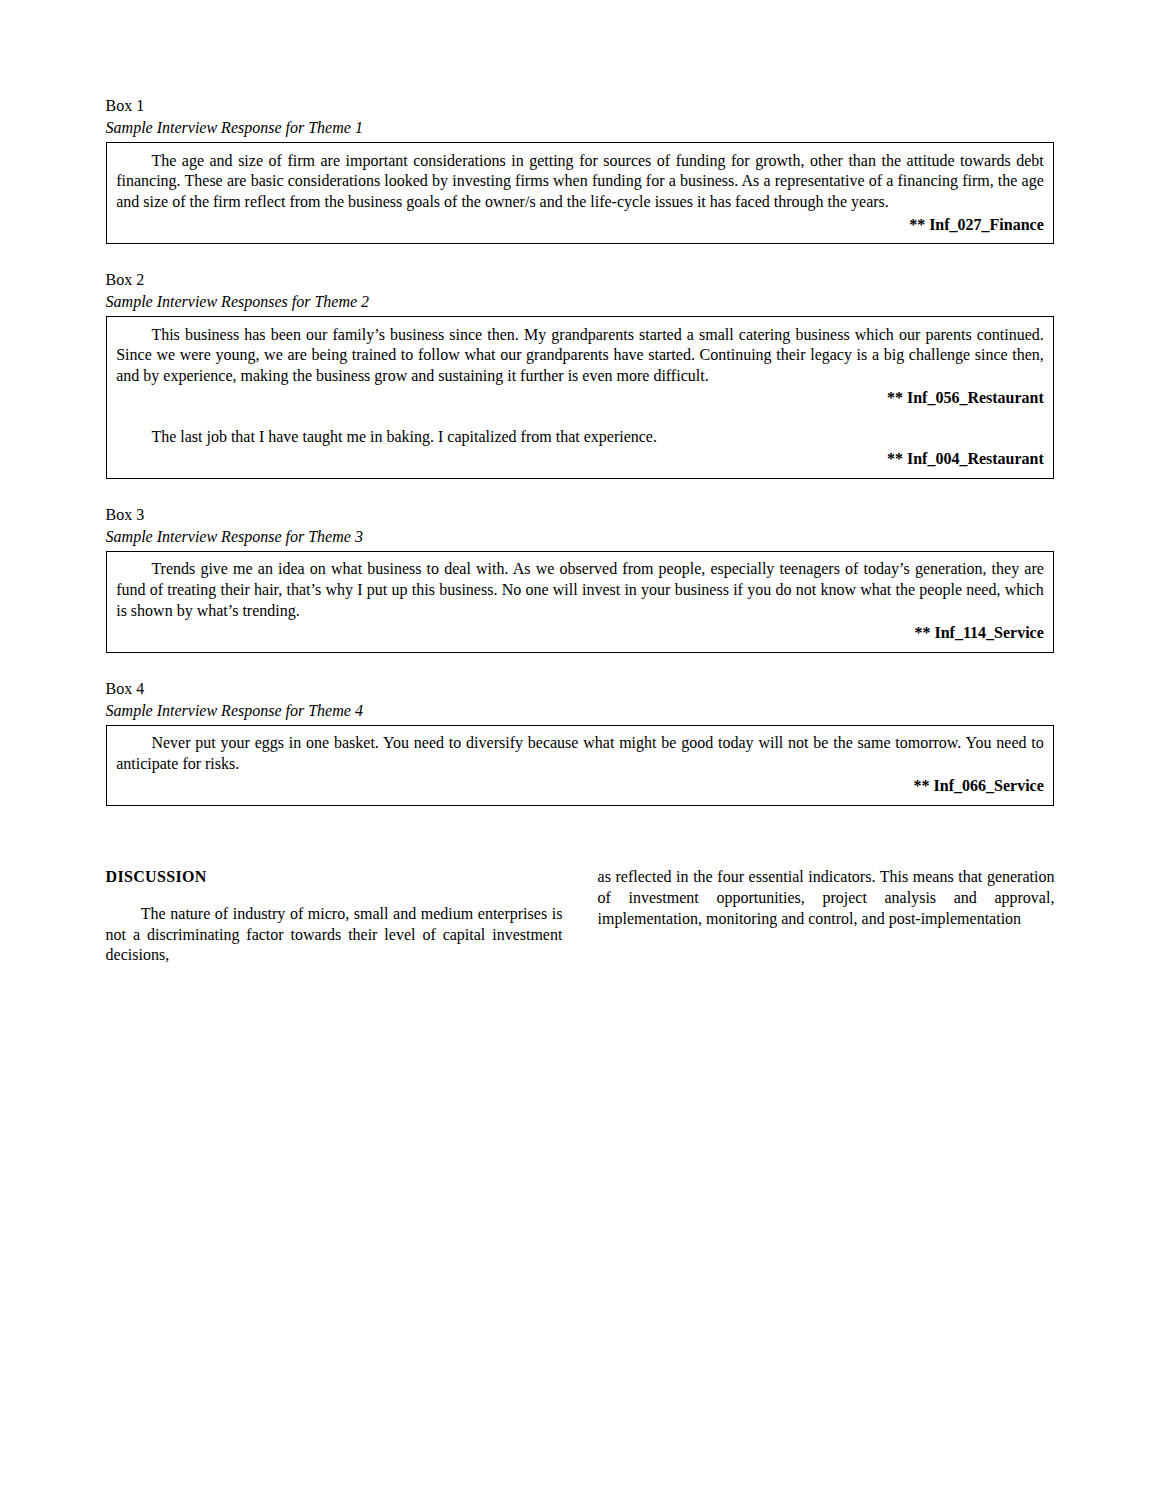Box 1
Sample Interview Response for Theme 1
The age and size of firm are important considerations in getting for sources of funding for growth, other than the attitude towards debt financing. These are basic considerations looked by investing firms when funding for a business. As a representative of a financing firm, the age and size of the firm reflect from the business goals of the owner/s and the life-cycle issues it has faced through the years. ** Inf_027_Finance
Box 2
Sample Interview Responses for Theme 2
This business has been our family’s business since then. My grandparents started a small catering business which our parents continued. Since we were young, we are being trained to follow what our grandparents have started. Continuing their legacy is a big challenge since then, and by experience, making the business grow and sustaining it further is even more difficult. ** Inf_056_Restaurant
The last job that I have taught me in baking. I capitalized from that experience. ** Inf_004_Restaurant
Box 3
Sample Interview Response for Theme 3
Trends give me an idea on what business to deal with. As we observed from people, especially teenagers of today’s generation, they are fund of treating their hair, that’s why I put up this business. No one will invest in your business if you do not know what the people need, which is shown by what’s trending. ** Inf_114_Service
Box 4
Sample Interview Response for Theme 4
Never put your eggs in one basket. You need to diversify because what might be good today will not be the same tomorrow. You need to anticipate for risks. ** Inf_066_Service
DISCUSSION
The nature of industry of micro, small and medium enterprises is not a discriminating factor towards their level of capital investment decisions,
as reflected in the four essential indicators. This means that generation of investment opportunities, project analysis and approval, implementation, monitoring and control, and post-implementation